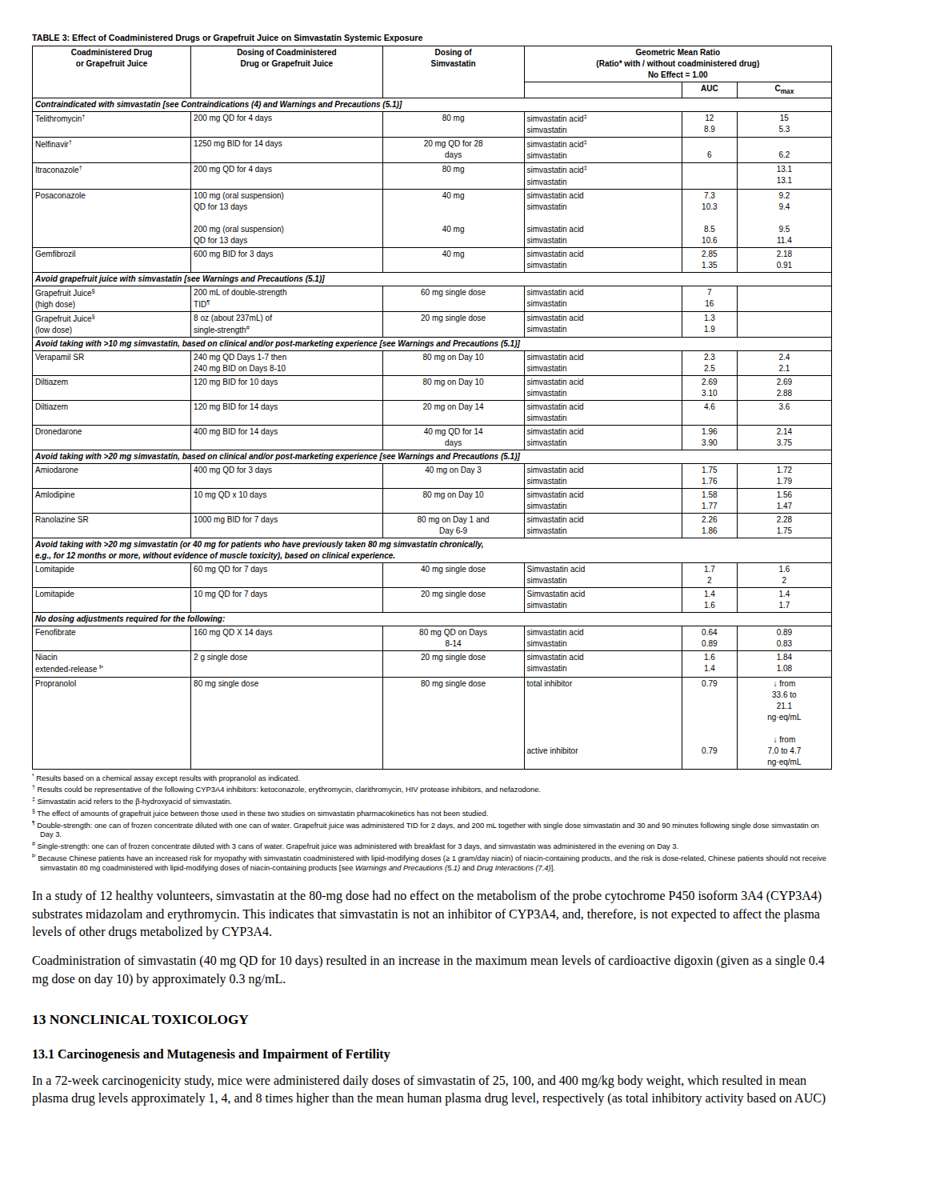TABLE 3: Effect of Coadministered Drugs or Grapefruit Juice on Simvastatin Systemic Exposure
| Coadministered Drug or Grapefruit Juice | Dosing of Coadministered Drug or Grapefruit Juice | Dosing of Simvastatin | Geometric Mean Ratio (Ratio* with / without coadministered drug) No Effect = 1.00 |
| --- | --- | --- | --- |
| | AUC | C max |
| Contraindicated with simvastatin [see Contraindications (4) and Warnings and Precautions (5.1)] |
| Telithromycin † | 200 mg QD for 4 days | 80 mg | simvastatin acid ‡ simvastatin | 12 8.9 | 15 5.3 |
| Nelfinavir † | 1250 mg BID for 14 days | 20 mg QD for 28 days | simvastatin acid ‡ simvastatin | 6 | 6.2 |
| Itraconazole † | 200 mg QD for 4 days | 80 mg | simvastatin acid ‡ simvastatin | | 13.1 13.1 |
| Posaconazole | 100 mg (oral suspension) QD for 13 days 200 mg (oral suspension) QD for 13 days | 40 mg 40 mg | simvastatin acid simvastatin simvastatin acid simvastatin | 7.3 10.3 8.5 10.6 | 9.2 9.4 9.5 11.4 |
| Gemfibrozil | 600 mg BID for 3 days | 40 mg | simvastatin acid simvastatin | 2.85 1.35 | 2.18 0.91 |
| Avoid grapefruit juice with simvastatin [see Warnings and Precautions (5.1)] |
| Grapefruit Juice § (high dose) | 200 mL of double-strength TID ¶ | 60 mg single dose | simvastatin acid simvastatin | 7 16 | |
| Grapefruit Juice § (low dose) | 8 oz (about 237mL) of single-strength # | 20 mg single dose | simvastatin acid simvastatin | 1.3 1.9 | |
| Avoid taking with >10 mg simvastatin, based on clinical and/or post-marketing experience [see Warnings and Precautions (5.1)] |
| Verapamil SR | 240 mg QD Days 1-7 then 240 mg BID on Days 8-10 | 80 mg on Day 10 | simvastatin acid simvastatin | 2.3 2.5 | 2.4 2.1 |
| Diltiazem | 120 mg BID for 10 days | 80 mg on Day 10 | simvastatin acid simvastatin | 2.69 3.10 | 2.69 2.88 |
| Diltiazem | 120 mg BID for 14 days | 20 mg on Day 14 | simvastatin acid simvastatin | 4.6 | 3.6 |
| Dronedarone | 400 mg BID for 14 days | 40 mg QD for 14 days | simvastatin acid simvastatin | 1.96 3.90 | 2.14 3.75 |
| Avoid taking with >20 mg simvastatin, based on clinical and/or post-marketing experience [see Warnings and Precautions (5.1)] |
| Amiodarone | 400 mg QD for 3 days | 40 mg on Day 3 | simvastatin acid simvastatin | 1.75 1.76 | 1.72 1.79 |
| Amlodipine | 10 mg QD x 10 days | 80 mg on Day 10 | simvastatin acid simvastatin | 1.58 1.77 | 1.56 1.47 |
| Ranolazine SR | 1000 mg BID for 7 days | 80 mg on Day 1 and Day 6-9 | simvastatin acid simvastatin | 2.26 1.86 | 2.28 1.75 |
| Avoid taking with >20 mg simvastatin (or 40 mg for patients who have previously taken 80 mg simvastatin chronically, e.g., for 12 months or more, without evidence of muscle toxicity), based on clinical experience. |
| Lomitapide | 60 mg QD for 7 days | 40 mg single dose | Simvastatin acid simvastatin | 1.7 2 | 1.6 2 |
| Lomitapide | 10 mg QD for 7 days | 20 mg single dose | Simvastatin acid simvastatin | 1.4 1.6 | 1.4 1.7 |
| No dosing adjustments required for the following: |
| Fenofibrate | 160 mg QD X 14 days | 80 mg QD on Days 8-14 | simvastatin acid simvastatin | 0.64 0.89 | 0.89 0.83 |
| Niacin extended-release Þ | 2 g single dose | 20 mg single dose | simvastatin acid simvastatin | 1.6 1.4 | 1.84 1.08 |
| Propranolol | 80 mg single dose | 80 mg single dose | total inhibitor active inhibitor | 0.79 0.79 | ↓ from 33.6 to 21.1 ng·eq/mL ↓ from 7.0 to 4.7 ng·eq/mL |
* Results based on a chemical assay except results with propranolol as indicated.
† Results could be representative of the following CYP3A4 inhibitors: ketoconazole, erythromycin, clarithromycin, HIV protease inhibitors, and nefazodone.
‡ Simvastatin acid refers to the β-hydroxyacid of simvastatin.
§ The effect of amounts of grapefruit juice between those used in these two studies on simvastatin pharmacokinetics has not been studied.
¶ Double-strength: one can of frozen concentrate diluted with one can of water. Grapefruit juice was administered TID for 2 days, and 200 mL together with single dose simvastatin and 30 and 90 minutes following single dose simvastatin on Day 3.
# Single-strength: one can of frozen concentrate diluted with 3 cans of water. Grapefruit juice was administered with breakfast for 3 days, and simvastatin was administered in the evening on Day 3.
Þ Because Chinese patients have an increased risk for myopathy with simvastatin coadministered with lipid-modifying doses (≥ 1 gram/day niacin) of niacin-containing products, and the risk is dose-related, Chinese patients should not receive simvastatin 80 mg coadministered with lipid-modifying doses of niacin-containing products [see Warnings and Precautions (5.1) and Drug Interactions (7.4)].
In a study of 12 healthy volunteers, simvastatin at the 80-mg dose had no effect on the metabolism of the probe cytochrome P450 isoform 3A4 (CYP3A4) substrates midazolam and erythromycin. This indicates that simvastatin is not an inhibitor of CYP3A4, and, therefore, is not expected to affect the plasma levels of other drugs metabolized by CYP3A4.
Coadministration of simvastatin (40 mg QD for 10 days) resulted in an increase in the maximum mean levels of cardioactive digoxin (given as a single 0.4 mg dose on day 10) by approximately 0.3 ng/mL.
13 NONCLINICAL TOXICOLOGY
13.1 Carcinogenesis and Mutagenesis and Impairment of Fertility
In a 72-week carcinogenicity study, mice were administered daily doses of simvastatin of 25, 100, and 400 mg/kg body weight, which resulted in mean plasma drug levels approximately 1, 4, and 8 times higher than the mean human plasma drug level, respectively (as total inhibitory activity based on AUC)